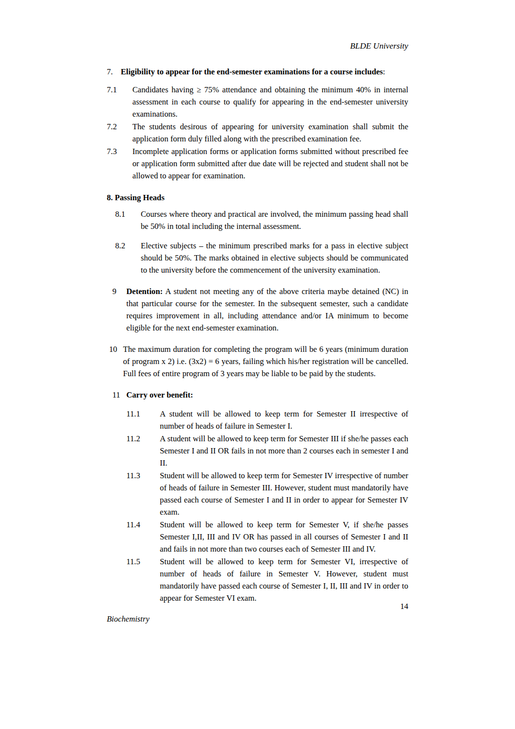BLDE University
7. Eligibility to appear for the end-semester examinations for a course includes:
7.1 Candidates having ≥ 75% attendance and obtaining the minimum 40% in internal assessment in each course to qualify for appearing in the end-semester university examinations.
7.2 The students desirous of appearing for university examination shall submit the application form duly filled along with the prescribed examination fee.
7.3 Incomplete application forms or application forms submitted without prescribed fee or application form submitted after due date will be rejected and student shall not be allowed to appear for examination.
8. Passing Heads
8.1 Courses where theory and practical are involved, the minimum passing head shall be 50% in total including the internal assessment.
8.2 Elective subjects – the minimum prescribed marks for a pass in elective subject should be 50%. The marks obtained in elective subjects should be communicated to the university before the commencement of the university examination.
9 Detention: A student not meeting any of the above criteria maybe detained (NC) in that particular course for the semester. In the subsequent semester, such a candidate requires improvement in all, including attendance and/or IA minimum to become eligible for the next end-semester examination.
10 The maximum duration for completing the program will be 6 years (minimum duration of program x 2) i.e. (3x2) = 6 years, failing which his/her registration will be cancelled. Full fees of entire program of 3 years may be liable to be paid by the students.
11 Carry over benefit:
11.1 A student will be allowed to keep term for Semester II irrespective of number of heads of failure in Semester I.
11.2 A student will be allowed to keep term for Semester III if she/he passes each Semester I and II OR fails in not more than 2 courses each in semester I and II.
11.3 Student will be allowed to keep term for Semester IV irrespective of number of heads of failure in Semester III. However, student must mandatorily have passed each course of Semester I and II in order to appear for Semester IV exam.
11.4 Student will be allowed to keep term for Semester V, if she/he passes Semester I,II, III and IV OR has passed in all courses of Semester I and II and fails in not more than two courses each of Semester III and IV.
11.5 Student will be allowed to keep term for Semester VI, irrespective of number of heads of failure in Semester V. However, student must mandatorily have passed each course of Semester I, II, III and IV in order to appear for Semester VI exam.
14
Biochemistry